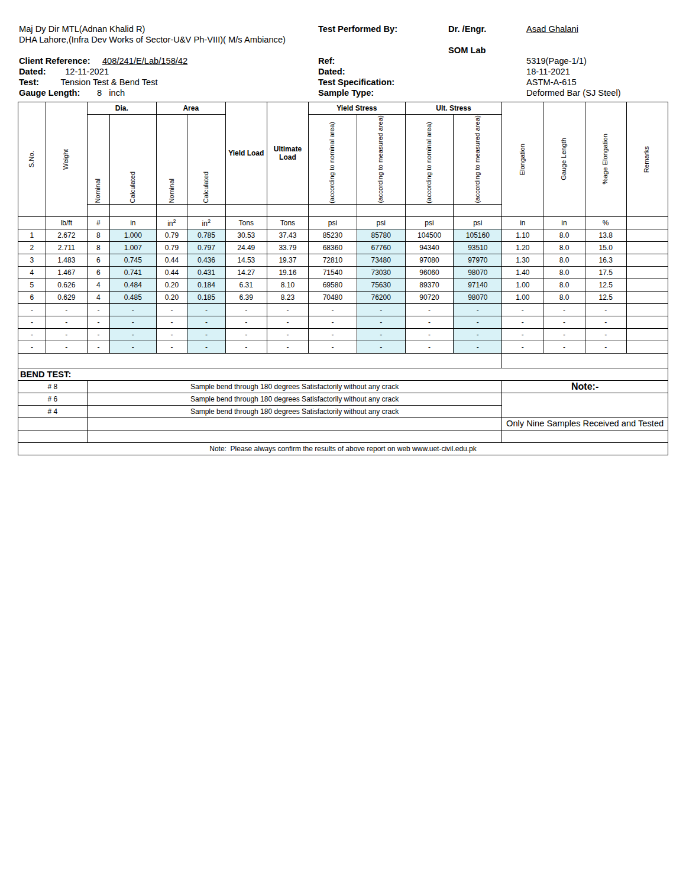| Maj Dy Dir MTL(Adnan Khalid R) | Test Performed By: | Dr. /Engr. | Asad Ghalani |
| DHA Lahore,(Infra Dev Works of Sector-U&V Ph-VIII)( M/s Ambiance) |
| | SOM Lab |
| Client Reference: 408/241/E/Lab/158/42 | Ref: | 5319(Page-1/1) |
| Dated: 12-11-2021 | Dated: | 18-11-2021 |
| Test: Tension Test & Bend Test | Test Specification: | ASTM-A-615 |
| Gauge Length: 8 inch | Sample Type: | Deformed Bar (SJ Steel) |
| S.No. | Weight | Dia. | Area | Yield Load | Ultimate Load | Yield Stress | Ult. Stress | Elongation | Gauge Length | %age Elongation | Remarks |
| --- | --- | --- | --- | --- | --- | --- | --- | --- | --- | --- | --- |
| Nominal | Calculated | Nominal | Calculated | (according to nominal area) | (according to measured area) | (according to nominal area) | (according to measured area) |
| | lb/ft | # | in | in 2 | in 2 | Tons | Tons | psi | psi | psi | psi | in | in | % | |
| 1 | 2.672 | 8 | 1.000 | 0.79 | 0.785 | 30.53 | 37.43 | 85230 | 85780 | 104500 | 105160 | 1.10 | 8.0 | 13.8 | |
| 2 | 2.711 | 8 | 1.007 | 0.79 | 0.797 | 24.49 | 33.79 | 68360 | 67760 | 94340 | 93510 | 1.20 | 8.0 | 15.0 | |
| 3 | 1.483 | 6 | 0.745 | 0.44 | 0.436 | 14.53 | 19.37 | 72810 | 73480 | 97080 | 97970 | 1.30 | 8.0 | 16.3 | |
| 4 | 1.467 | 6 | 0.741 | 0.44 | 0.431 | 14.27 | 19.16 | 71540 | 73030 | 96060 | 98070 | 1.40 | 8.0 | 17.5 | |
| 5 | 0.626 | 4 | 0.484 | 0.20 | 0.184 | 6.31 | 8.10 | 69580 | 75630 | 89370 | 97140 | 1.00 | 8.0 | 12.5 | |
| 6 | 0.629 | 4 | 0.485 | 0.20 | 0.185 | 6.39 | 8.23 | 70480 | 76200 | 90720 | 98070 | 1.00 | 8.0 | 12.5 | |
| - | - | - | - | - | - | - | - | - | - | - | - | - | - | - | |
| - | - | - | - | - | - | - | - | - | - | - | - | - | - | - | |
| - | - | - | - | - | - | - | - | - | - | - | - | - | - | - | |
| - | - | - | - | - | - | - | - | - | - | - | - | - | - | - | |
| BEND TEST: |
| # 8 | Sample bend through 180 degrees Satisfactorily without any crack | Note:- |
| # 6 | Sample bend through 180 degrees Satisfactorily without any crack | |
| # 4 | Sample bend through 180 degrees Satisfactorily without any crack |
| | | Only Nine Samples Received and Tested |
| Note: Please always confirm the results of above report on web www.uet-civil.edu.pk |